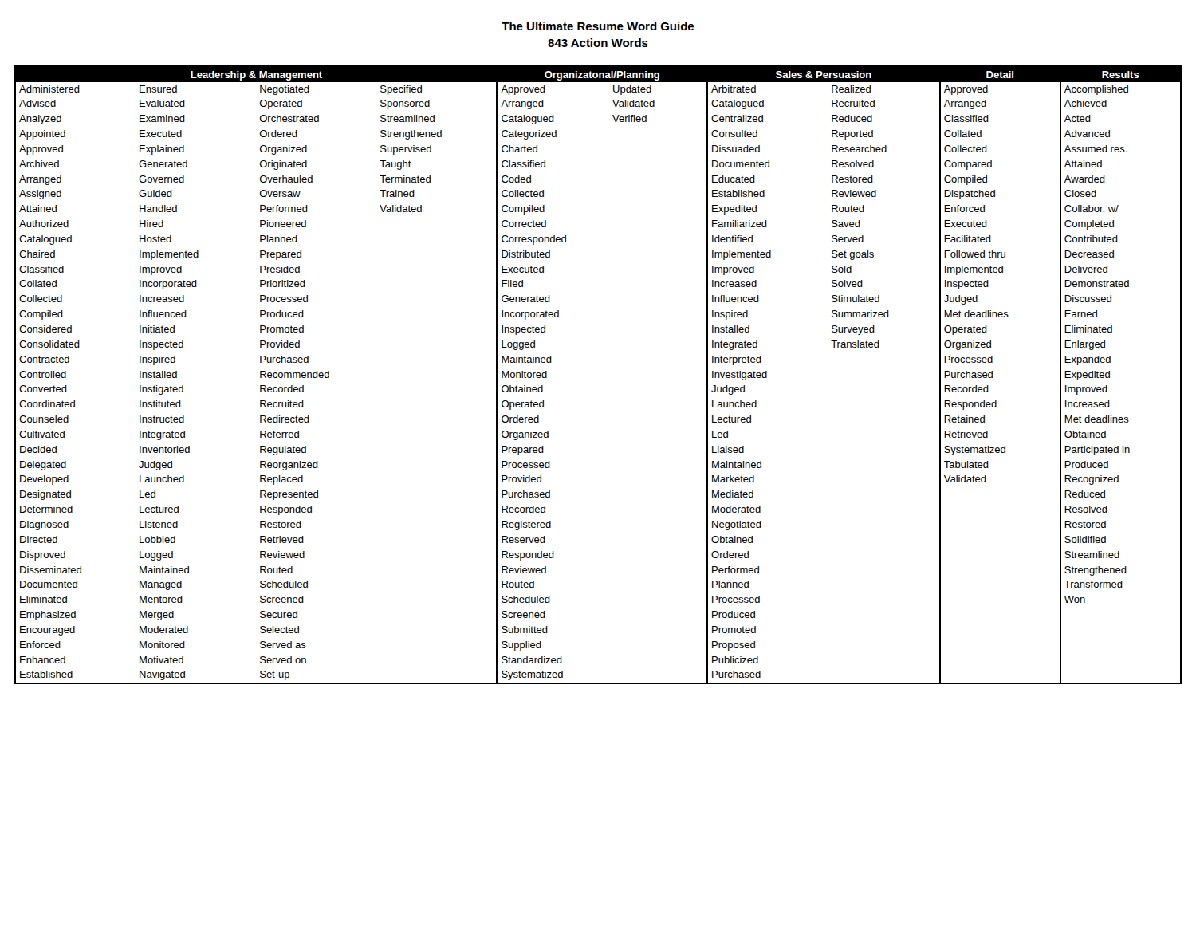The Ultimate Resume Word Guide
843 Action Words
| Leadership & Management | Organizatonal/Planning | Sales & Persuasion | Detail | Results |
| --- | --- | --- | --- | --- |
| Administered Advised Analyzed Appointed Approved Archived Arranged Assigned Attained Authorized Catalogued Chaired Classified Collated Collected Compiled Considered Consolidated Contracted Controlled Converted Coordinated Counseled Cultivated Decided Delegated Developed Designated Determined Diagnosed Directed Disproved Disseminated Documented Eliminated Emphasized Encouraged Enforced Enhanced Established | Ensured Evaluated Examined Executed Explained Generated Governed Guided Handled Hired Hosted Implemented Improved Incorporated Increased Influenced Initiated Inspected Inspired Installed Instigated Instituted Instructed Integrated Inventoried Judged Launched Led Lectured Listened Lobbied Logged Maintained Managed Mentored Merged Moderated Monitored Motivated Navigated | Negotiated Operated Orchestrated Ordered Organized Originated Overhauled Oversaw Performed Pioneered Planned Prepared Presided Prioritized Processed Produced Promoted Provided Purchased Recommended Recorded Recruited Redirected Referred Regulated Reorganized Replaced Represented Responded Restored Retrieved Reviewed Routed Scheduled Screened Secured Selected Served as Served on Set-up | Specified Sponsored Streamlined Strengthened Supervised Taught Terminated Trained Validated | Approved Arranged Catalogued Categorized Charted Classified Coded Collected Compiled Corrected Corresponded Distributed Executed Filed Generated Incorporated Inspected Logged Maintained Monitored Obtained Operated Ordered Organized Prepared Processed Provided Purchased Recorded Registered Reserved Responded Reviewed Routed Scheduled Screened Submitted Supplied Standardized Systematized | Updated Validated Verified | Arbitrated Catalogued Centralized Consulted Dissuaded Documented Educated Established Expedited Familiarized Identified Implemented Improved Increased Influenced Inspired Installed Integrated Interpreted Investigated Judged Launched Lectured Led Liaised Maintained Marketed Mediated Moderated Negotiated Obtained Ordered Performed Planned Processed Produced Promoted Proposed Publicized Purchased | Realized Recruited Reduced Reported Researched Resolved Restored Reviewed Routed Saved Served Set goals Sold Solved Stimulated Summarized Surveyed Translated | Approved Arranged Classified Collated Collected Compared Compiled Dispatched Enforced Executed Facilitated Followed thru Implemented Inspected Judged Met deadlines Operated Organized Processed Purchased Recorded Responded Retained Retrieved Systematized Tabulated Validated | Accomplished Achieved Acted Advanced Assumed res. Attained Awarded Closed Collabor. w/ Completed Contributed Decreased Delivered Demonstrated Discussed Earned Eliminated Enlarged Expanded Expedited Improved Increased Met deadlines Obtained Participated in Produced Recognized Reduced Resolved Restored Solidified Streamlined Strengthened Transformed Won |